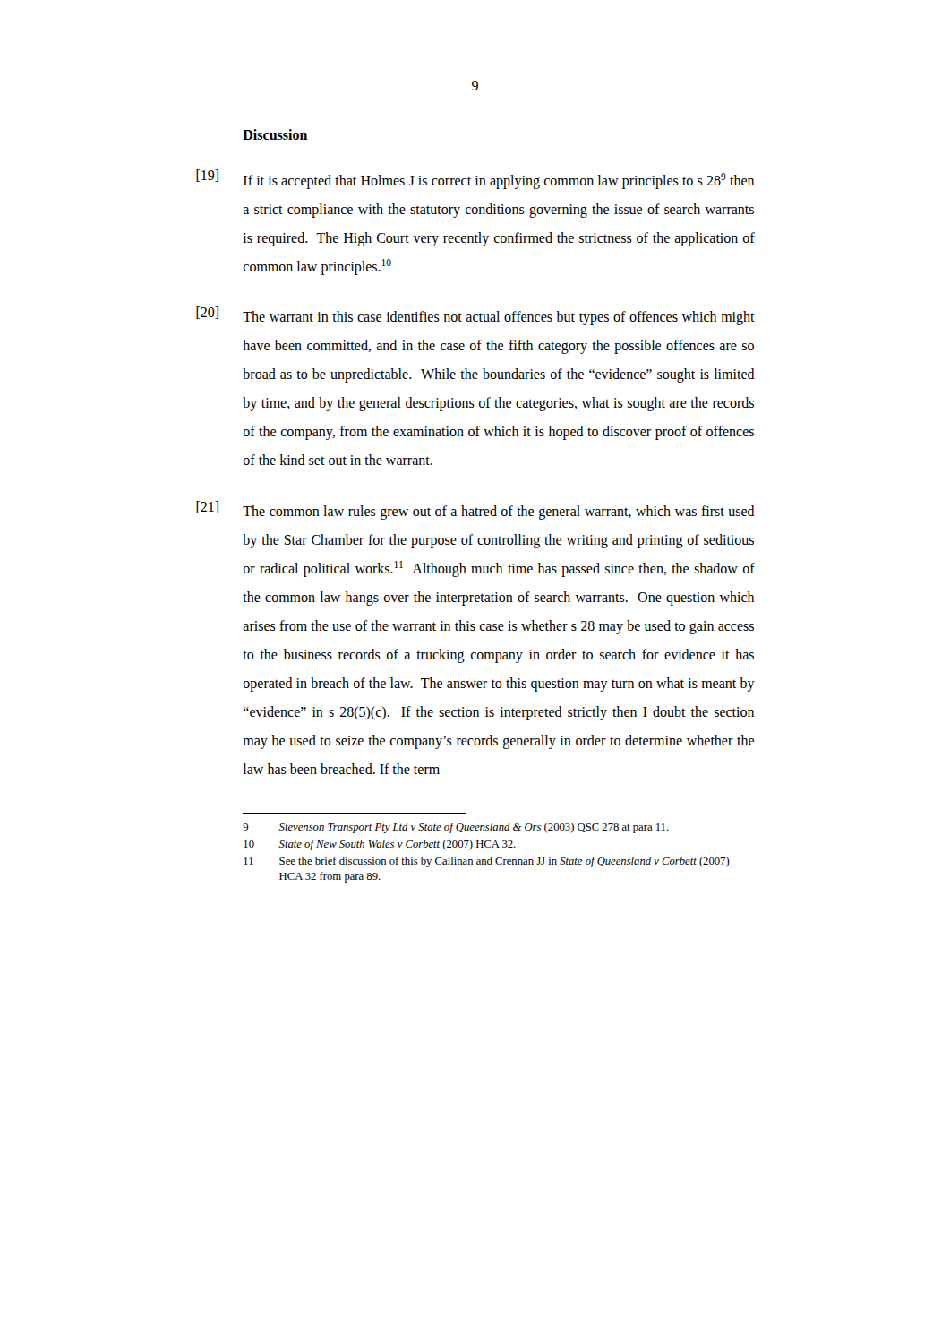9
Discussion
[19]
If it is accepted that Holmes J is correct in applying common law principles to s 289 then a strict compliance with the statutory conditions governing the issue of search warrants is required. The High Court very recently confirmed the strictness of the application of common law principles.10
[20]
The warrant in this case identifies not actual offences but types of offences which might have been committed, and in the case of the fifth category the possible offences are so broad as to be unpredictable. While the boundaries of the “evidence” sought is limited by time, and by the general descriptions of the categories, what is sought are the records of the company, from the examination of which it is hoped to discover proof of offences of the kind set out in the warrant.
[21]
The common law rules grew out of a hatred of the general warrant, which was first used by the Star Chamber for the purpose of controlling the writing and printing of seditious or radical political works.11 Although much time has passed since then, the shadow of the common law hangs over the interpretation of search warrants. One question which arises from the use of the warrant in this case is whether s 28 may be used to gain access to the business records of a trucking company in order to search for evidence it has operated in breach of the law. The answer to this question may turn on what is meant by “evidence” in s 28(5)(c). If the section is interpreted strictly then I doubt the section may be used to seize the company’s records generally in order to determine whether the law has been breached. If the term
9
Stevenson Transport Pty Ltd v State of Queensland & Ors (2003) QSC 278 at para 11.
10
State of New South Wales v Corbett (2007) HCA 32.
11
See the brief discussion of this by Callinan and Crennan JJ in State of Queensland v Corbett (2007) HCA 32 from para 89.